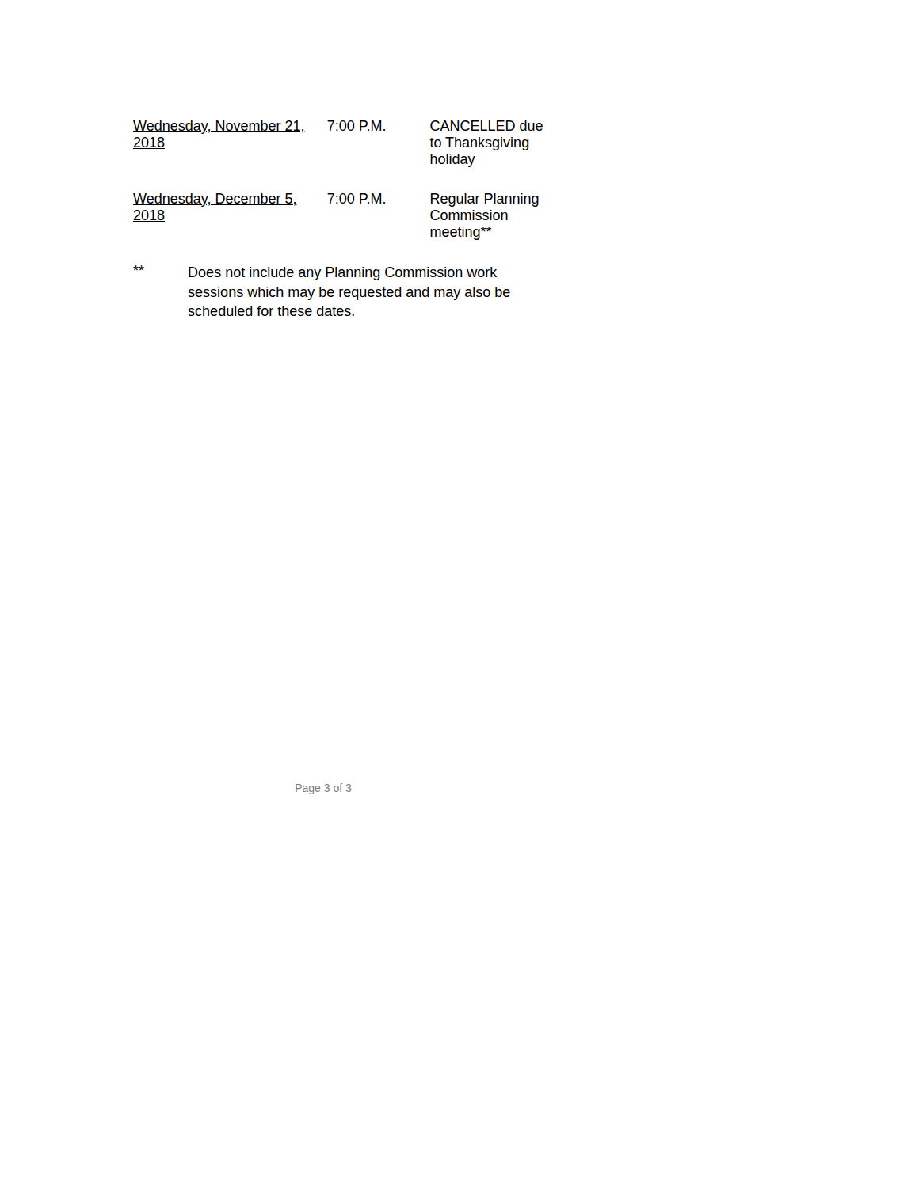Wednesday, November 21, 2018 7:00 P.M. CANCELLED due to Thanksgiving holiday
Wednesday, December 5, 2018 7:00 P.M. Regular Planning Commission meeting**
** Does not include any Planning Commission work sessions which may be requested and may also be scheduled for these dates.
Page 3 of 3